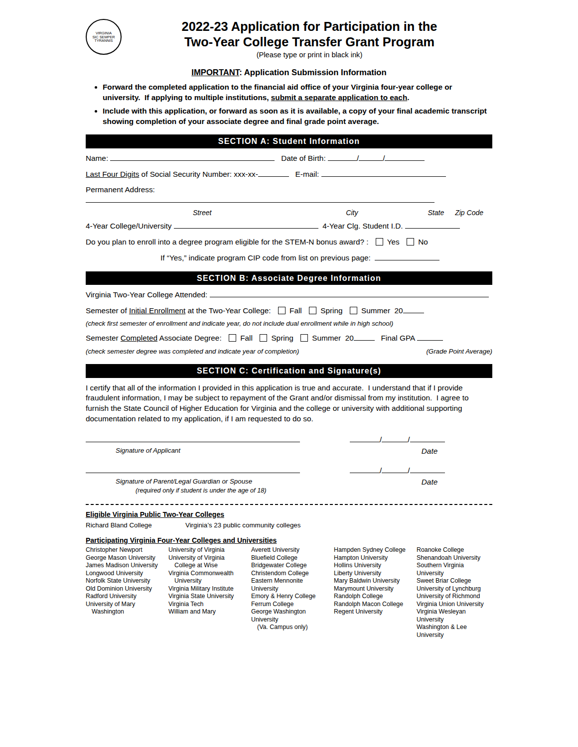VIRGINIA
SIC SEMPER
TYRANNIS
2022-23 Application for Participation in the
Two-Year College Transfer Grant Program
(Please type or print in black ink)
IMPORTANT: Application Submission Information
Forward the completed application to the financial aid office of your Virginia four-year college or university. If applying to multiple institutions, submit a separate application to each.
Include with this application, or forward as soon as it is available, a copy of your final academic transcript showing completion of your associate degree and final grade point average.
SECTION A: Student Information
Name: Date of Birth: / /
Last Four Digits of Social Security Number: xxx-xx- E-mail:
Permanent Address:
Street City State Zip Code
4-Year College/University 4-Year Clg. Student I.D.
Do you plan to enroll into a degree program eligible for the STEM-N bonus award? : Yes No
If “Yes,” indicate program CIP code from list on previous page:
SECTION B: Associate Degree Information
Virginia Two-Year College Attended:
Semester of Initial Enrollment at the Two-Year College: Fall Spring Summer 20
(check first semester of enrollment and indicate year, do not include dual enrollment while in high school)
Semester Completed Associate Degree: Fall Spring Summer 20 Final GPA
(check semester degree was completed and indicate year of completion) (Grade Point Average)
SECTION C: Certification and Signature(s)
I certify that all of the information I provided in this application is true and accurate. I understand that if I provide fraudulent information, I may be subject to repayment of the Grant and/or dismissal from my institution. I agree to furnish the State Council of Higher Education for Virginia and the college or university with additional supporting documentation related to my application, if I am requested to do so.
/ /
Signature of Applicant
Date
/ /
Signature of Parent/Legal Guardian or Spouse
(required only if student is under the age of 18)
Date
Eligible Virginia Public Two-Year Colleges
Richard Bland College Virginia’s 23 public community colleges
Participating Virginia Four-Year Colleges and Universities
Christopher Newport
George Mason University
James Madison University
Longwood University
Norfolk State University
Old Dominion University
Radford University
University of Mary
Washington
University of Virginia
University of Virginia
College at Wise
Virginia Commonwealth
University
Virginia Military Institute
Virginia State University
Virginia Tech
William and Mary
Averett University
Bluefield College
Bridgewater College
Christendom College
Eastern Mennonite University
Emory & Henry College
Ferrum College
George Washington University
(Va. Campus only)
Hampden Sydney College
Hampton University
Hollins University
Liberty University
Mary Baldwin University
Marymount University
Randolph College
Randolph Macon College
Regent University
Roanoke College
Shenandoah University
Southern Virginia University
Sweet Briar College
University of Lynchburg
University of Richmond
Virginia Union University
Virginia Wesleyan University
Washington & Lee University